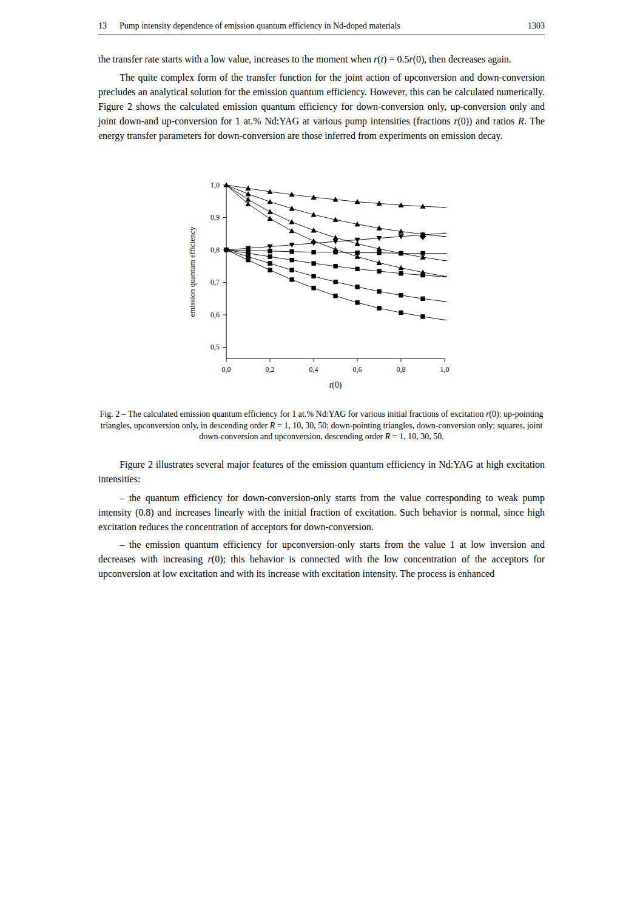13 Pump intensity dependence of emission quantum efficiency in Nd-doped materials 1303
the transfer rate starts with a low value, increases to the moment when r(t) = 0.5r(0), then decreases again.
The quite complex form of the transfer function for the joint action of upconversion and down-conversion precludes an analytical solution for the emission quantum efficiency. However, this can be calculated numerically. Figure 2 shows the calculated emission quantum efficiency for down-conversion only, up-conversion only and joint down-and up-conversion for 1 at.% Nd:YAG at various pump intensities (fractions r(0)) and ratios R. The energy transfer parameters for down-conversion are those inferred from experiments on emission decay.
0,5 0,6 0,7 0,8 0,9 1,0 0,0 0,2 0,4 0,6 0,8 1,0 r(0) emission quantum efficiency
Fig. 2 – The calculated emission quantum efficiency for 1 at.% Nd:YAG for various initial fractions of excitation r(0): up-pointing triangles, upconversion only, in descending order R = 1, 10, 30, 50; down-pointing triangles, down-conversion only; squares, joint down-conversion and upconversion, descending order R = 1, 10, 30, 50.
Figure 2 illustrates several major features of the emission quantum efficiency in Nd:YAG at high excitation intensities:
the quantum efficiency for down-conversion-only starts from the value corresponding to weak pump intensity (0.8) and increases linearly with the initial fraction of excitation. Such behavior is normal, since high excitation reduces the concentration of acceptors for down-conversion.
the emission quantum efficiency for upconversion-only starts from the value 1 at low inversion and decreases with increasing r(0); this behavior is connected with the low concentration of the acceptors for upconversion at low excitation and with its increase with excitation intensity. The process is enhanced